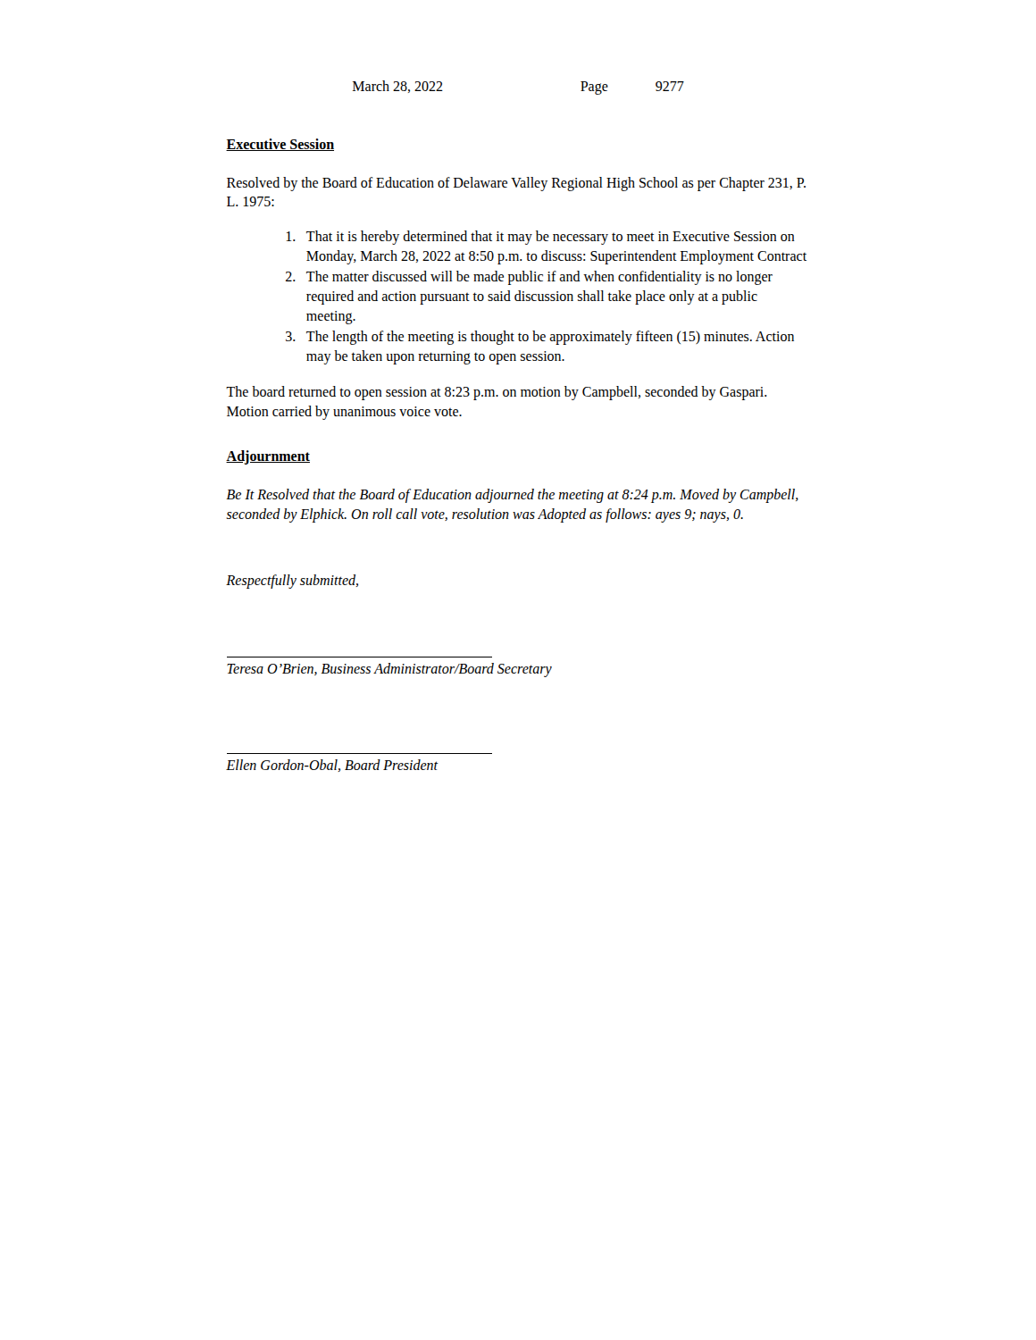March 28, 2022 Page9277
Executive Session
Resolved by the Board of Education of Delaware Valley Regional High School as per Chapter 231, P. L. 1975:
That it is hereby determined that it may be necessary to meet in Executive Session on Monday, March 28, 2022 at 8:50 p.m. to discuss: Superintendent Employment Contract
The matter discussed will be made public if and when confidentiality is no longer required and action pursuant to said discussion shall take place only at a public meeting.
The length of the meeting is thought to be approximately fifteen (15) minutes. Action may be taken upon returning to open session.
The board returned to open session at 8:23 p.m. on motion by Campbell, seconded by Gaspari. Motion carried by unanimous voice vote.
Adjournment
Be It Resolved that the Board of Education adjourned the meeting at 8:24 p.m. Moved by Campbell, seconded by Elphick. On roll call vote, resolution was Adopted as follows: ayes 9; nays, 0.
Respectfully submitted,
Teresa O’Brien, Business Administrator/Board Secretary
Ellen Gordon-Obal, Board President